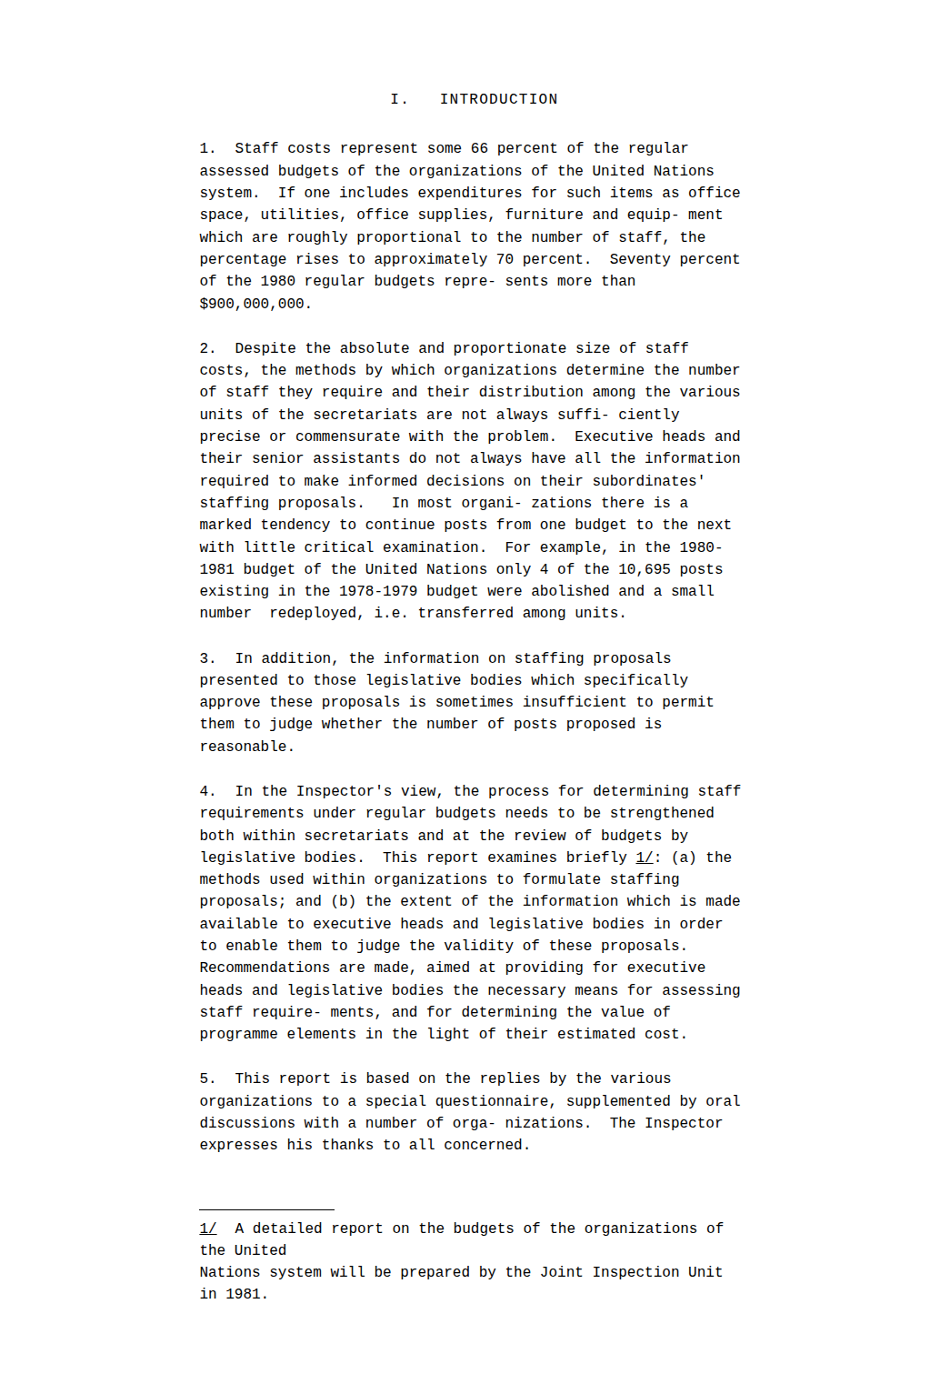I. INTRODUCTION
1. Staff costs represent some 66 percent of the regular assessed budgets of the organizations of the United Nations system. If one includes expenditures for such items as office space, utilities, office supplies, furniture and equip- ment which are roughly proportional to the number of staff, the percentage rises to approximately 70 percent. Seventy percent of the 1980 regular budgets repre- sents more than $900,000,000.
2. Despite the absolute and proportionate size of staff costs, the methods by which organizations determine the number of staff they require and their distribution among the various units of the secretariats are not always suffi- ciently precise or commensurate with the problem. Executive heads and their senior assistants do not always have all the information required to make informed decisions on their subordinates' staffing proposals. In most organi- zations there is a marked tendency to continue posts from one budget to the next with little critical examination. For example, in the 1980-1981 budget of the United Nations only 4 of the 10,695 posts existing in the 1978-1979 budget were abolished and a small number redeployed, i.e. transferred among units.
3. In addition, the information on staffing proposals presented to those legislative bodies which specifically approve these proposals is sometimes insufficient to permit them to judge whether the number of posts proposed is reasonable.
4. In the Inspector's view, the process for determining staff requirements under regular budgets needs to be strengthened both within secretariats and at the review of budgets by legislative bodies. This report examines briefly 1/: (a) the methods used within organizations to formulate staffing proposals; and (b) the extent of the information which is made available to executive heads and legislative bodies in order to enable them to judge the validity of these proposals. Recommendations are made, aimed at providing for executive heads and legislative bodies the necessary means for assessing staff require- ments, and for determining the value of programme elements in the light of their estimated cost.
5. This report is based on the replies by the various organizations to a special questionnaire, supplemented by oral discussions with a number of orga- nizations. The Inspector expresses his thanks to all concerned.
1/A detailed report on the budgets of the organizations of the United Nations system will be prepared by the Joint Inspection Unit in 1981.